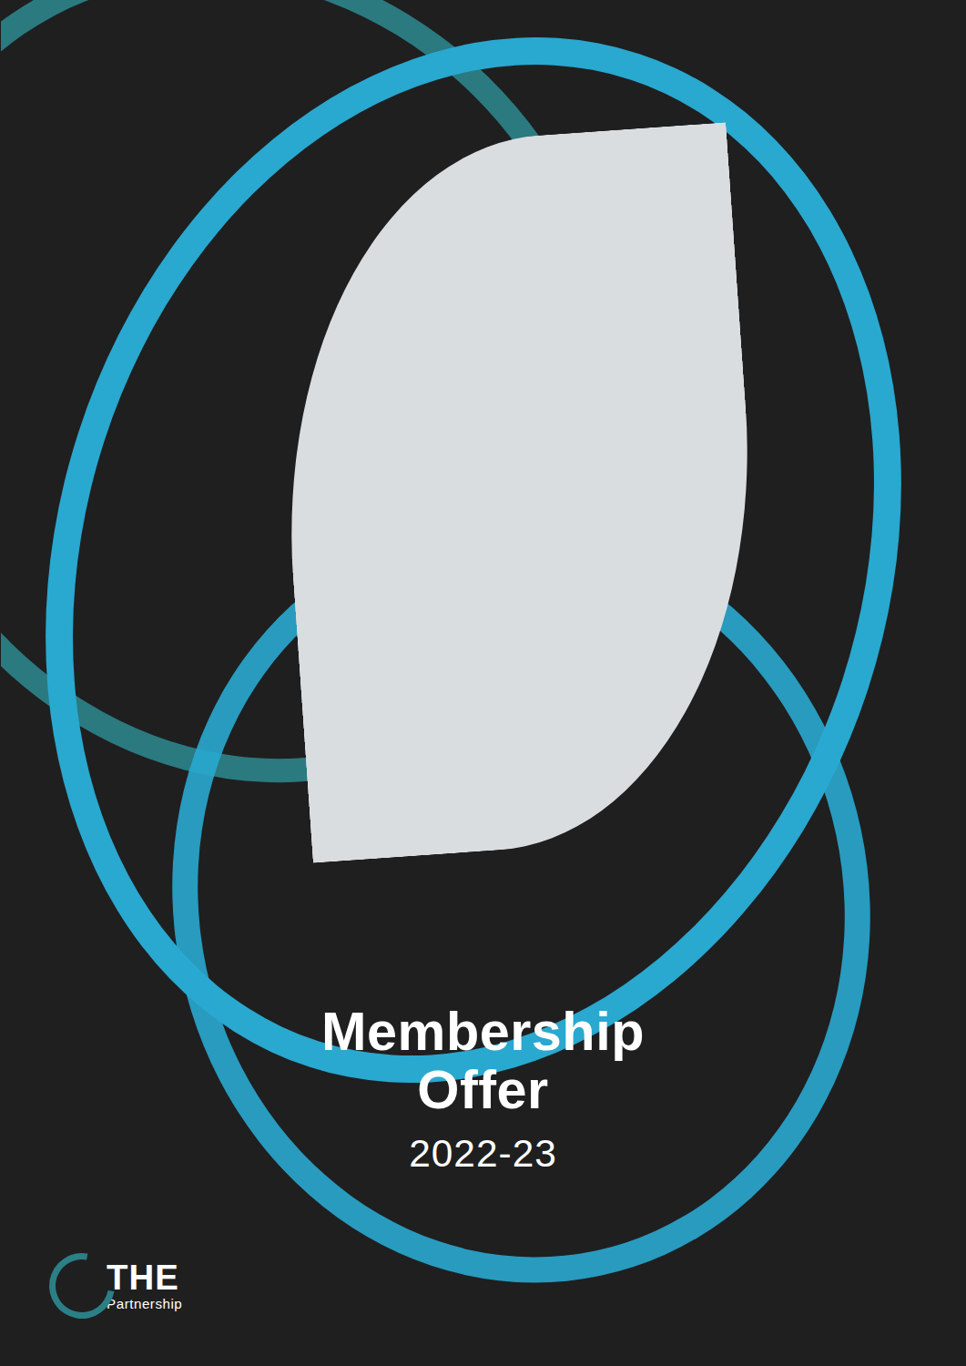Membership
Offer 2022-23
THE Partnership